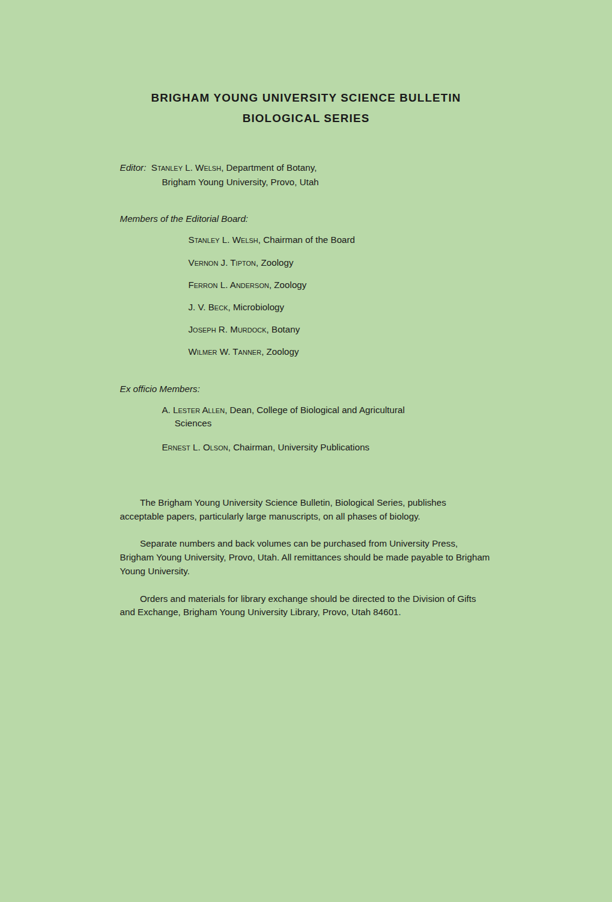BRIGHAM YOUNG UNIVERSITY SCIENCE BULLETIN
BIOLOGICAL SERIES
Editor: Stanley L. Welsh, Department of Botany, Brigham Young University, Provo, Utah
Members of the Editorial Board:
Stanley L. Welsh, Chairman of the Board
Vernon J. Tipton, Zoology
Ferron L. Anderson, Zoology
J. V. Beck, Microbiology
Joseph R. Murdock, Botany
Wilmer W. Tanner, Zoology
Ex officio Members:
A. Lester Allen, Dean, College of Biological and Agricultural Sciences
Ernest L. Olson, Chairman, University Publications
The Brigham Young University Science Bulletin, Biological Series, publishes acceptable papers, particularly large manuscripts, on all phases of biology.
Separate numbers and back volumes can be purchased from University Press, Brigham Young University, Provo, Utah. All remittances should be made payable to Brigham Young University.
Orders and materials for library exchange should be directed to the Division of Gifts and Exchange, Brigham Young University Library, Provo, Utah 84601.